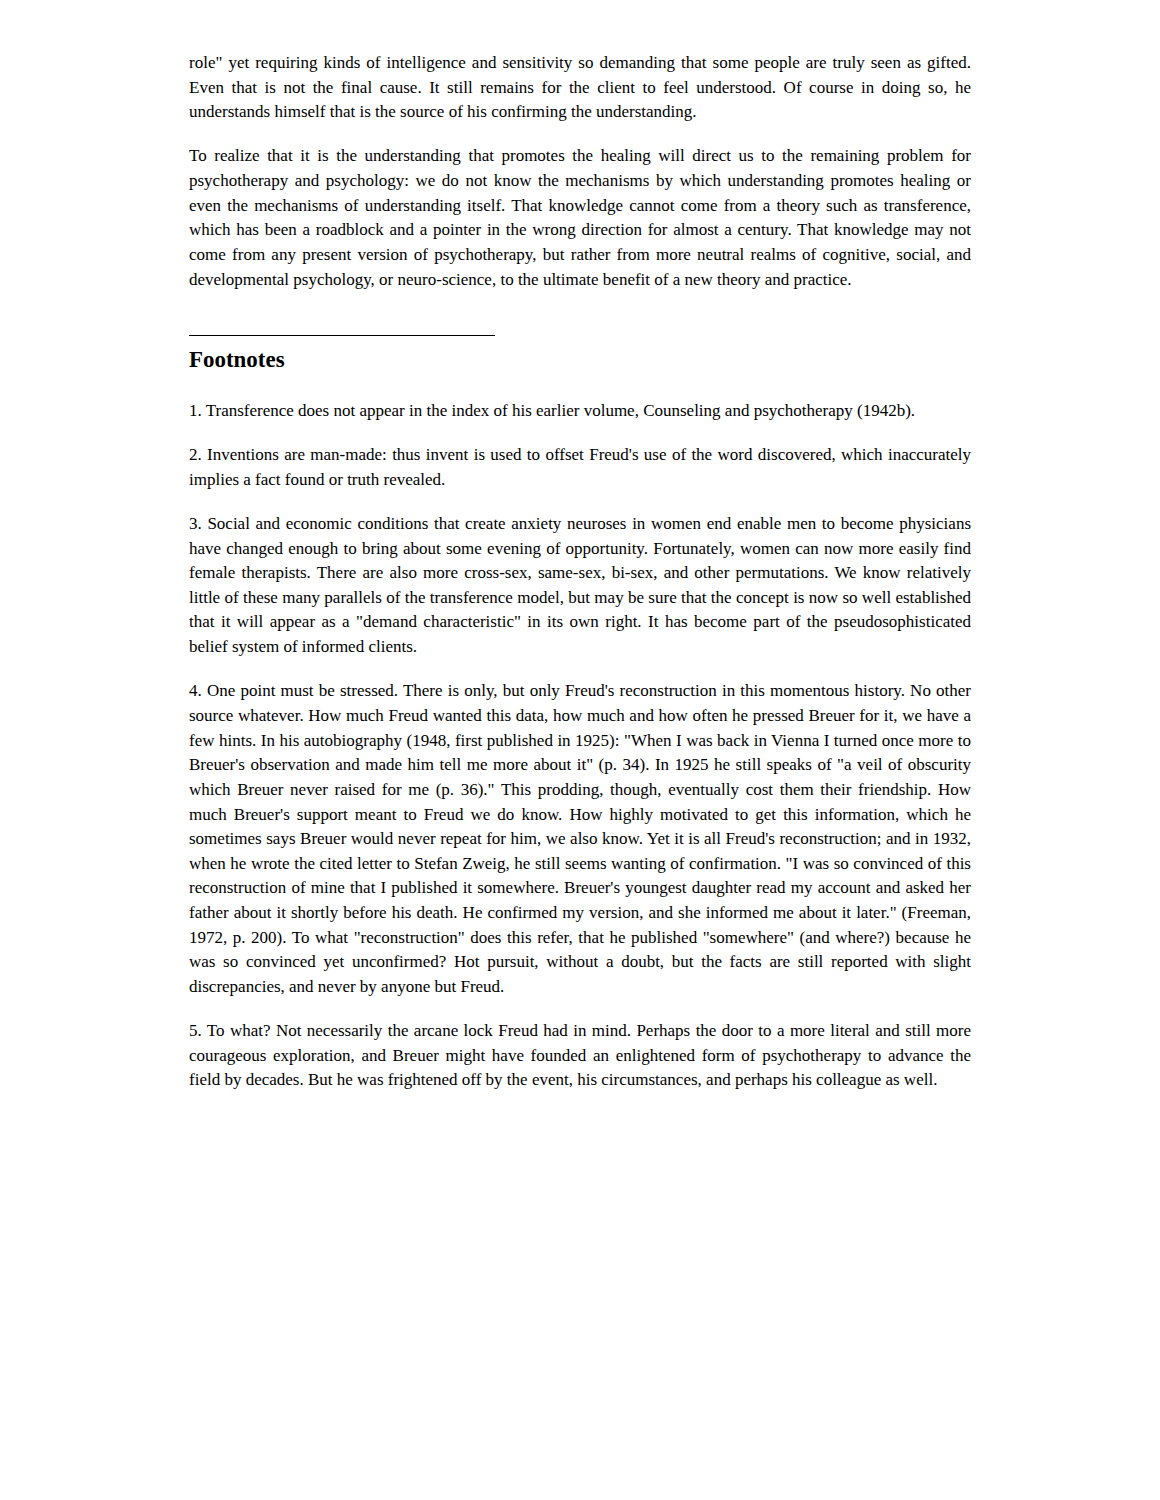role" yet requiring kinds of intelligence and sensitivity so demanding that some people are truly seen as gifted. Even that is not the final cause. It still remains for the client to feel understood. Of course in doing so, he understands himself that is the source of his confirming the understanding.
To realize that it is the understanding that promotes the healing will direct us to the remaining problem for psychotherapy and psychology: we do not know the mechanisms by which understanding promotes healing or even the mechanisms of understanding itself. That knowledge cannot come from a theory such as transference, which has been a roadblock and a pointer in the wrong direction for almost a century. That knowledge may not come from any present version of psychotherapy, but rather from more neutral realms of cognitive, social, and developmental psychology, or neuro-science, to the ultimate benefit of a new theory and practice.
Footnotes
1. Transference does not appear in the index of his earlier volume, Counseling and psychotherapy (1942b).
2. Inventions are man-made: thus invent is used to offset Freud's use of the word discovered, which inaccurately implies a fact found or truth revealed.
3. Social and economic conditions that create anxiety neuroses in women end enable men to become physicians have changed enough to bring about some evening of opportunity. Fortunately, women can now more easily find female therapists. There are also more cross-sex, same-sex, bi-sex, and other permutations. We know relatively little of these many parallels of the transference model, but may be sure that the concept is now so well established that it will appear as a "demand characteristic" in its own right. It has become part of the pseudosophisticated belief system of informed clients.
4. One point must be stressed. There is only, but only Freud's reconstruction in this momentous history. No other source whatever. How much Freud wanted this data, how much and how often he pressed Breuer for it, we have a few hints. In his autobiography (1948, first published in 1925): "When I was back in Vienna I turned once more to Breuer's observation and made him tell me more about it" (p. 34). In 1925 he still speaks of "a veil of obscurity which Breuer never raised for me (p. 36)." This prodding, though, eventually cost them their friendship. How much Breuer's support meant to Freud we do know. How highly motivated to get this information, which he sometimes says Breuer would never repeat for him, we also know. Yet it is all Freud's reconstruction; and in 1932, when he wrote the cited letter to Stefan Zweig, he still seems wanting of confirmation. "I was so convinced of this reconstruction of mine that I published it somewhere. Breuer's youngest daughter read my account and asked her father about it shortly before his death. He confirmed my version, and she informed me about it later." (Freeman, 1972, p. 200). To what "reconstruction" does this refer, that he published "somewhere" (and where?) because he was so convinced yet unconfirmed? Hot pursuit, without a doubt, but the facts are still reported with slight discrepancies, and never by anyone but Freud.
5. To what? Not necessarily the arcane lock Freud had in mind. Perhaps the door to a more literal and still more courageous exploration, and Breuer might have founded an enlightened form of psychotherapy to advance the field by decades. But he was frightened off by the event, his circumstances, and perhaps his colleague as well.